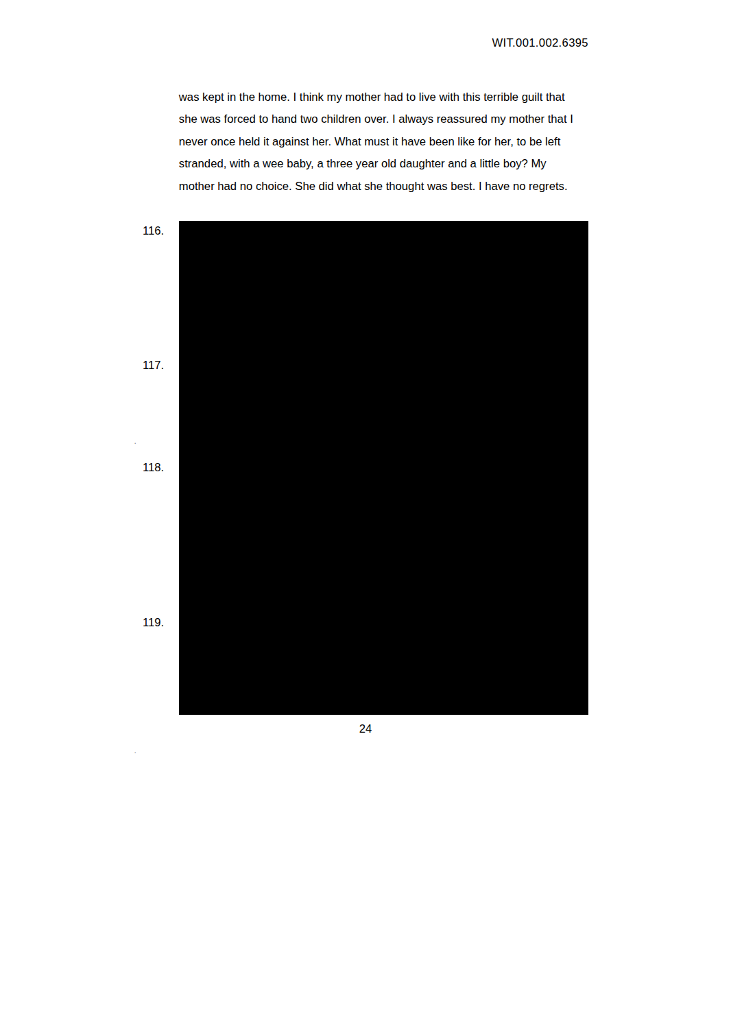WIT.001.002.6395
was kept in the home. I think my mother had to live with this terrible guilt that she was forced to hand two children over. I always reassured my mother that I never once held it against her. What must it have been like for her, to be left stranded, with a wee baby, a three year old daughter and a little boy? My mother had no choice. She did what she thought was best. I have no regrets.
116.
117.
118.
119.
24
. .